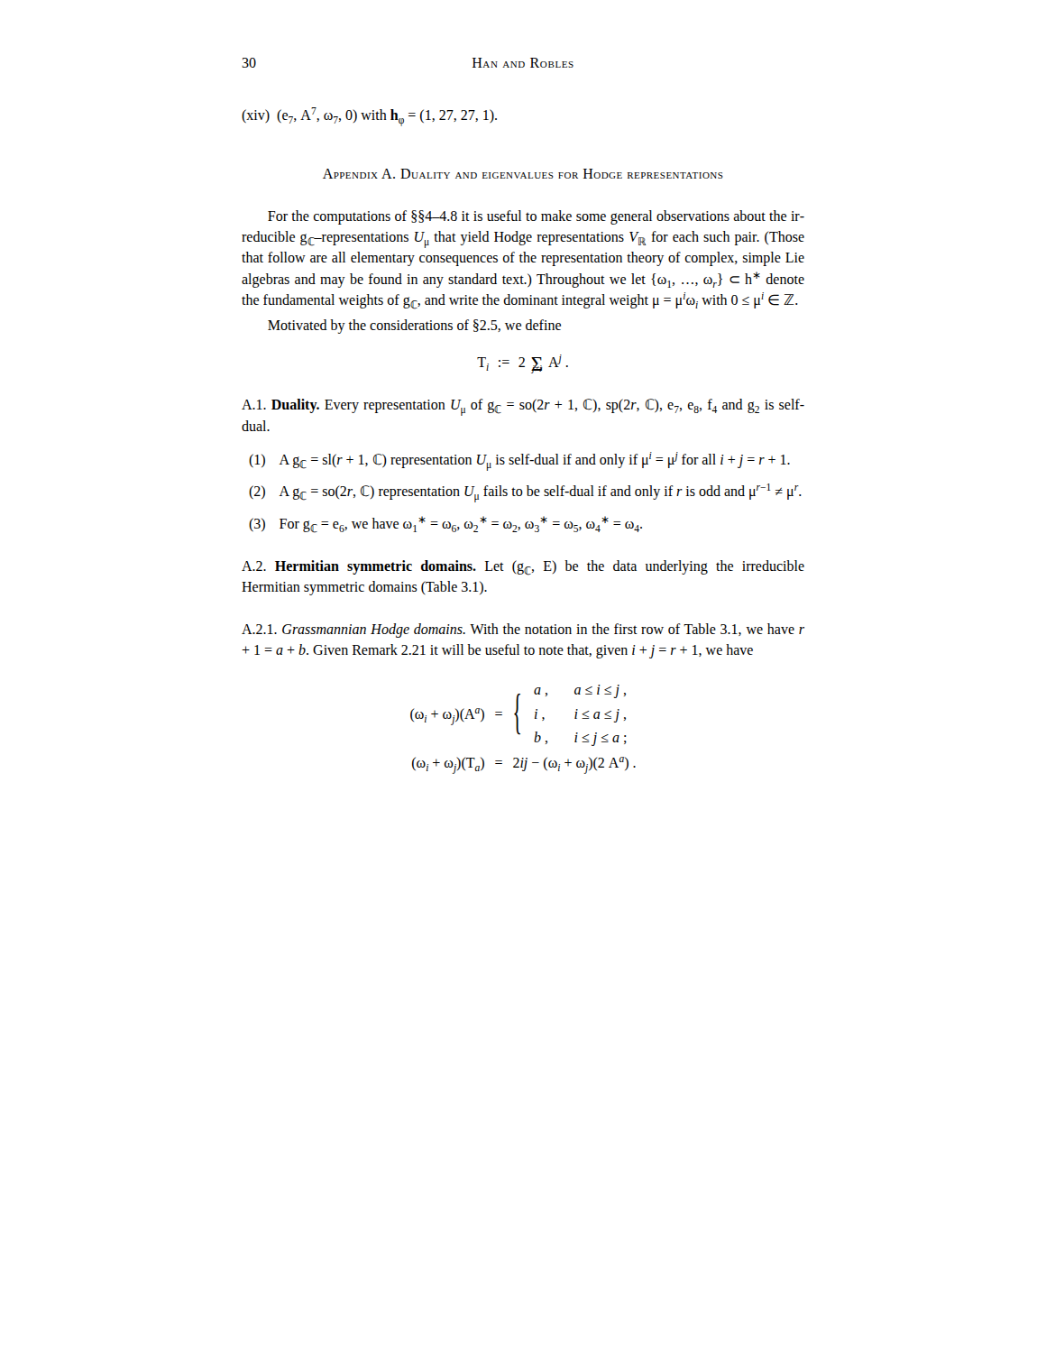30 Han and Robles
(xiv) (e7, A7, ω7, 0) with hφ = (1, 27, 27, 1).
Appendix A. Duality and eigenvalues for Hodge representations
For the computations of §§4–4.8 it is useful to make some general observations about the irreducible gℂ–representations Uμ that yield Hodge representations Vℝ for each such pair. (Those that follow are all elementary consequences of the representation theory of complex, simple Lie algebras and may be found in any standard text.) Throughout we let {ω1, …, ωr} ⊂ h∗ denote the fundamental weights of gℂ, and write the dominant integral weight μ = μiωi with 0 ≤ μi ∈ ℤ.
Motivated by the considerations of §2.5, we define
Ti := 2 Σj≠i Aj .
A.1. Duality. Every representation Uμ of gℂ = so(2r + 1, ℂ), sp(2r, ℂ), e7, e8, f4 and g2 is self-dual.
(1) A gℂ = sl(r + 1, ℂ) representation Uμ is self-dual if and only if μi = μj for all i + j = r + 1.
(2) A gℂ = so(2r, ℂ) representation Uμ fails to be self-dual if and only if r is odd and μr−1 ≠ μr.
(3) For gℂ = e6, we have ω1∗ = ω6, ω2∗ = ω2, ω3∗ = ω5, ω4∗ = ω4.
A.2. Hermitian symmetric domains. Let (gℂ, E) be the data underlying the irreducible Hermitian symmetric domains (Table 3.1).
A.2.1. Grassmannian Hodge domains. With the notation in the first row of Table 3.1, we have r + 1 = a + b. Given Remark 2.21 it will be useful to note that, given i + j = r + 1, we have
| (ω i + ω j )( A a ) | = | { / a , / a ≤ i ≤ j , / / i , / i ≤ a ≤ j , / / b , / i ≤ j ≤ a ; / |
| (ω i + ω j )( T a ) | = | 2 ij − (ω i + ω j )(2 A a ) . |